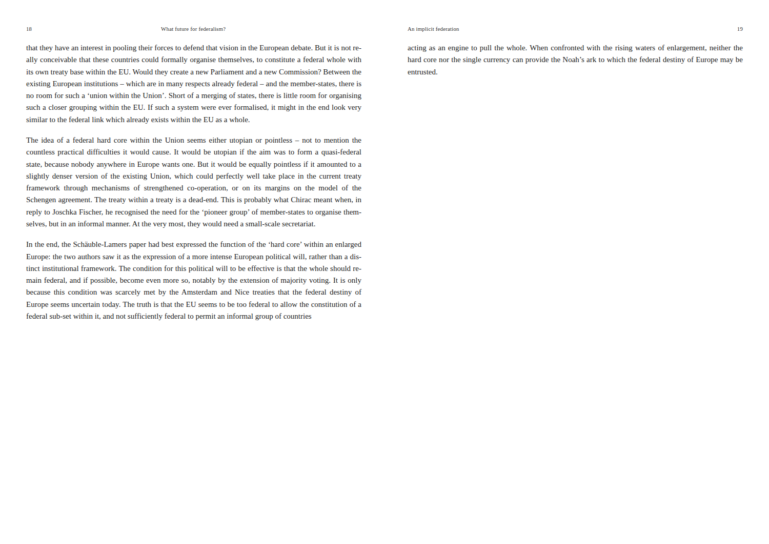18 What future for federalism?
that they have an interest in pooling their forces to defend that vision in the European debate. But it is not really conceivable that these countries could formally organise themselves, to constitute a federal whole with its own treaty base within the EU. Would they create a new Parliament and a new Commission? Between the existing European institutions – which are in many respects already federal – and the member-states, there is no room for such a ‘union within the Union’. Short of a merging of states, there is little room for organising such a closer grouping within the EU. If such a system were ever formalised, it might in the end look very similar to the federal link which already exists within the EU as a whole.
The idea of a federal hard core within the Union seems either utopian or pointless – not to mention the countless practical difficulties it would cause. It would be utopian if the aim was to form a quasi-federal state, because nobody anywhere in Europe wants one. But it would be equally pointless if it amounted to a slightly denser version of the existing Union, which could perfectly well take place in the current treaty framework through mechanisms of strengthened co-operation, or on its margins on the model of the Schengen agreement. The treaty within a treaty is a dead-end. This is probably what Chirac meant when, in reply to Joschka Fischer, he recognised the need for the ‘pioneer group’ of member-states to organise themselves, but in an informal manner. At the very most, they would need a small-scale secretariat.
In the end, the Schäuble-Lamers paper had best expressed the function of the ‘hard core’ within an enlarged Europe: the two authors saw it as the expression of a more intense European political will, rather than a distinct institutional framework. The condition for this political will to be effective is that the whole should remain federal, and if possible, become even more so, notably by the extension of majority voting. It is only because this condition was scarcely met by the Amsterdam and Nice treaties that the federal destiny of Europe seems uncertain today. The truth is that the EU seems to be too federal to allow the constitution of a federal sub-set within it, and not sufficiently federal to permit an informal group of countries
An implicit federation 19
acting as an engine to pull the whole. When confronted with the rising waters of enlargement, neither the hard core nor the single currency can provide the Noah’s ark to which the federal destiny of Europe may be entrusted.